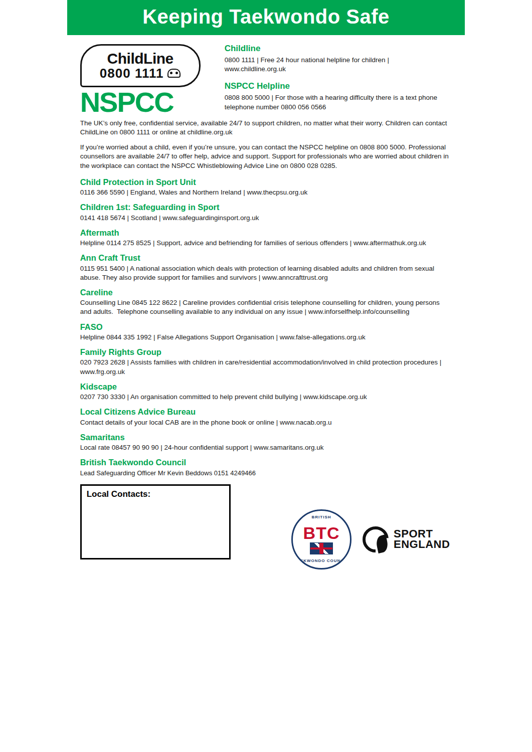Keeping Taekwondo Safe
ChildLine
0800 1111
NSPCC
Childline
0800 1111 | Free 24 hour national helpline for children | www.childline.org.uk
NSPCC Helpline
0808 800 5000 | For those with a hearing difficulty there is a text phone telephone number 0800 056 0566
The UK’s only free, confidential service, available 24/7 to support children, no matter what their worry. Children can contact ChildLine on 0800 1111 or online at childline.org.uk
If you’re worried about a child, even if you’re unsure, you can contact the NSPCC helpline on 0808 800 5000. Professional counsellors are available 24/7 to offer help, advice and support. Support for professionals who are worried about children in the workplace can contact the NSPCC Whistleblowing Advice Line on 0800 028 0285.
Child Protection in Sport Unit
0116 366 5590 | England, Wales and Northern Ireland | www.thecpsu.org.uk
Children 1st: Safeguarding in Sport
0141 418 5674 | Scotland | www.safeguardinginsport.org.uk
Aftermath
Helpline 0114 275 8525 | Support, advice and befriending for families of serious offenders | www.aftermathuk.org.uk
Ann Craft Trust
0115 951 5400 | A national association which deals with protection of learning disabled adults and children from sexual abuse. They also provide support for families and survivors | www.anncrafttrust.org
Careline
Counselling Line 0845 122 8622 | Careline provides confidential crisis telephone counselling for children, young persons and adults. Telephone counselling available to any individual on any issue | www.inforselfhelp.info/counselling
FASO
Helpline 0844 335 1992 | False Allegations Support Organisation | www.false-allegations.org.uk
Family Rights Group
020 7923 2628 | Assists families with children in care/residential accommodation/involved in child protection procedures | www.frg.org.uk
Kidscape
0207 730 3330 | An organisation committed to help prevent child bullying | www.kidscape.org.uk
Local Citizens Advice Bureau
Contact details of your local CAB are in the phone book or online | www.nacab.org.u
Samaritans
Local rate 08457 90 90 90 | 24-hour confidential support | www.samaritans.org.uk
British Taekwondo Council
Lead Safeguarding Officer Mr Kevin Beddows 0151 4249466
Local Contacts:
BRITISH
BTC
TAEKWONDO COUNCIL
SPORT
ENGLAND